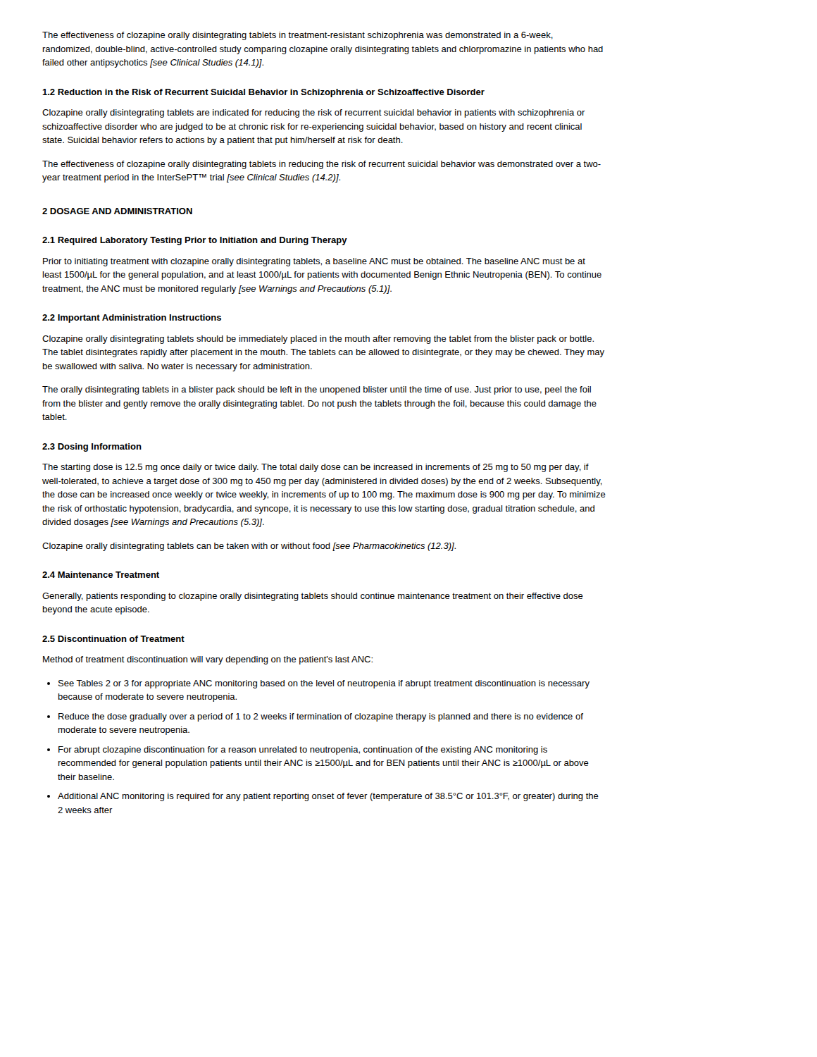The effectiveness of clozapine orally disintegrating tablets in treatment-resistant schizophrenia was demonstrated in a 6-week, randomized, double-blind, active-controlled study comparing clozapine orally disintegrating tablets and chlorpromazine in patients who had failed other antipsychotics [see Clinical Studies (14.1)].
1.2 Reduction in the Risk of Recurrent Suicidal Behavior in Schizophrenia or Schizoaffective Disorder
Clozapine orally disintegrating tablets are indicated for reducing the risk of recurrent suicidal behavior in patients with schizophrenia or schizoaffective disorder who are judged to be at chronic risk for re-experiencing suicidal behavior, based on history and recent clinical state. Suicidal behavior refers to actions by a patient that put him/herself at risk for death.
The effectiveness of clozapine orally disintegrating tablets in reducing the risk of recurrent suicidal behavior was demonstrated over a two-year treatment period in the InterSePT™ trial [see Clinical Studies (14.2)].
2 DOSAGE AND ADMINISTRATION
2.1 Required Laboratory Testing Prior to Initiation and During Therapy
Prior to initiating treatment with clozapine orally disintegrating tablets, a baseline ANC must be obtained. The baseline ANC must be at least 1500/µL for the general population, and at least 1000/µL for patients with documented Benign Ethnic Neutropenia (BEN). To continue treatment, the ANC must be monitored regularly [see Warnings and Precautions (5.1)].
2.2 Important Administration Instructions
Clozapine orally disintegrating tablets should be immediately placed in the mouth after removing the tablet from the blister pack or bottle. The tablet disintegrates rapidly after placement in the mouth. The tablets can be allowed to disintegrate, or they may be chewed. They may be swallowed with saliva. No water is necessary for administration.
The orally disintegrating tablets in a blister pack should be left in the unopened blister until the time of use. Just prior to use, peel the foil from the blister and gently remove the orally disintegrating tablet. Do not push the tablets through the foil, because this could damage the tablet.
2.3 Dosing Information
The starting dose is 12.5 mg once daily or twice daily. The total daily dose can be increased in increments of 25 mg to 50 mg per day, if well-tolerated, to achieve a target dose of 300 mg to 450 mg per day (administered in divided doses) by the end of 2 weeks. Subsequently, the dose can be increased once weekly or twice weekly, in increments of up to 100 mg. The maximum dose is 900 mg per day. To minimize the risk of orthostatic hypotension, bradycardia, and syncope, it is necessary to use this low starting dose, gradual titration schedule, and divided dosages [see Warnings and Precautions (5.3)].
Clozapine orally disintegrating tablets can be taken with or without food [see Pharmacokinetics (12.3)].
2.4 Maintenance Treatment
Generally, patients responding to clozapine orally disintegrating tablets should continue maintenance treatment on their effective dose beyond the acute episode.
2.5 Discontinuation of Treatment
Method of treatment discontinuation will vary depending on the patient's last ANC:
See Tables 2 or 3 for appropriate ANC monitoring based on the level of neutropenia if abrupt treatment discontinuation is necessary because of moderate to severe neutropenia.
Reduce the dose gradually over a period of 1 to 2 weeks if termination of clozapine therapy is planned and there is no evidence of moderate to severe neutropenia.
For abrupt clozapine discontinuation for a reason unrelated to neutropenia, continuation of the existing ANC monitoring is recommended for general population patients until their ANC is ≥1500/µL and for BEN patients until their ANC is ≥1000/µL or above their baseline.
Additional ANC monitoring is required for any patient reporting onset of fever (temperature of 38.5°C or 101.3°F, or greater) during the 2 weeks after